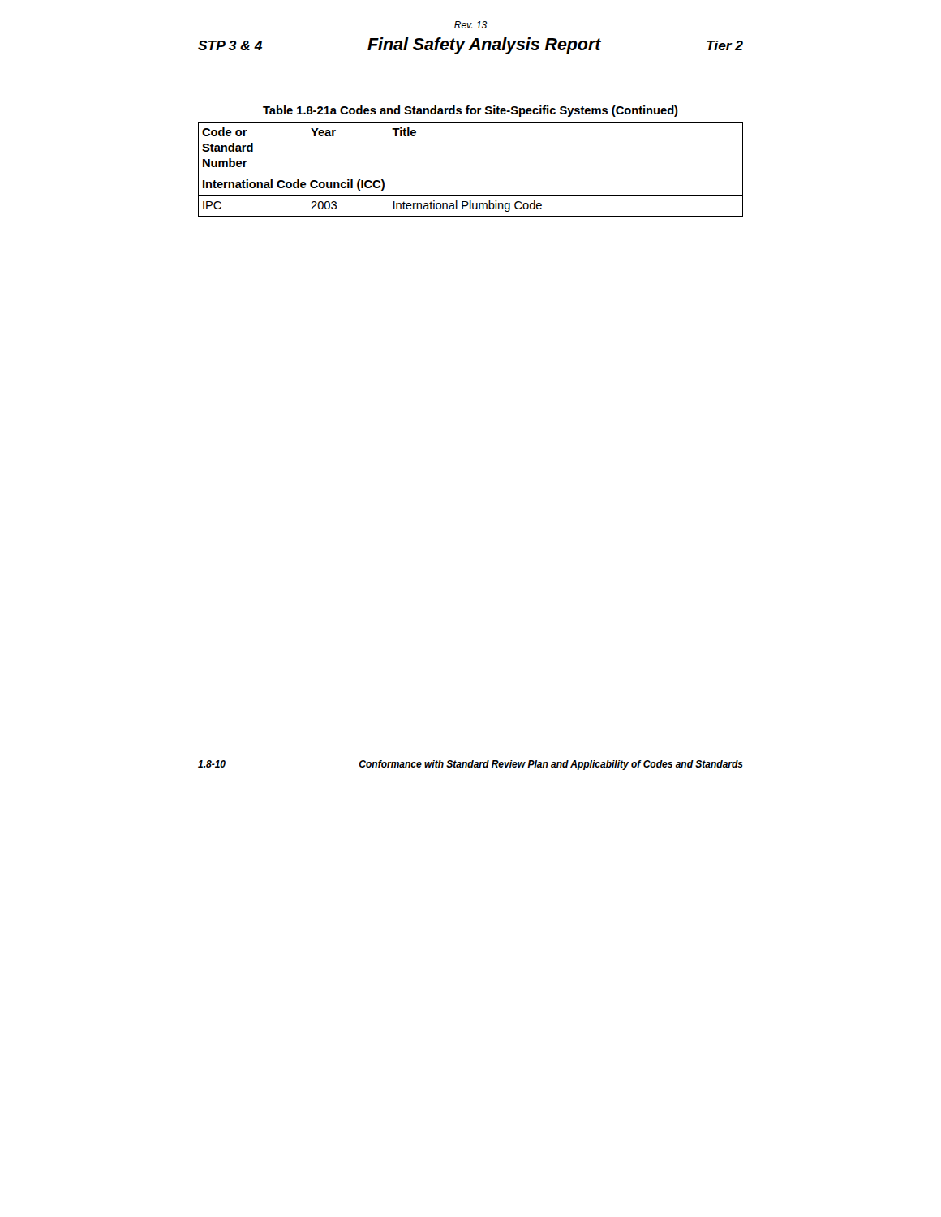Rev. 13
STP 3 & 4
Final Safety Analysis Report
Tier 2
Table 1.8-21a Codes and Standards for Site-Specific Systems (Continued)
| Code or Standard Number | Year | Title |
| --- | --- | --- |
| International Code Council (ICC) |
| IPC | 2003 | International Plumbing Code |
1.8-10
Conformance with Standard Review Plan and Applicability of Codes and Standards